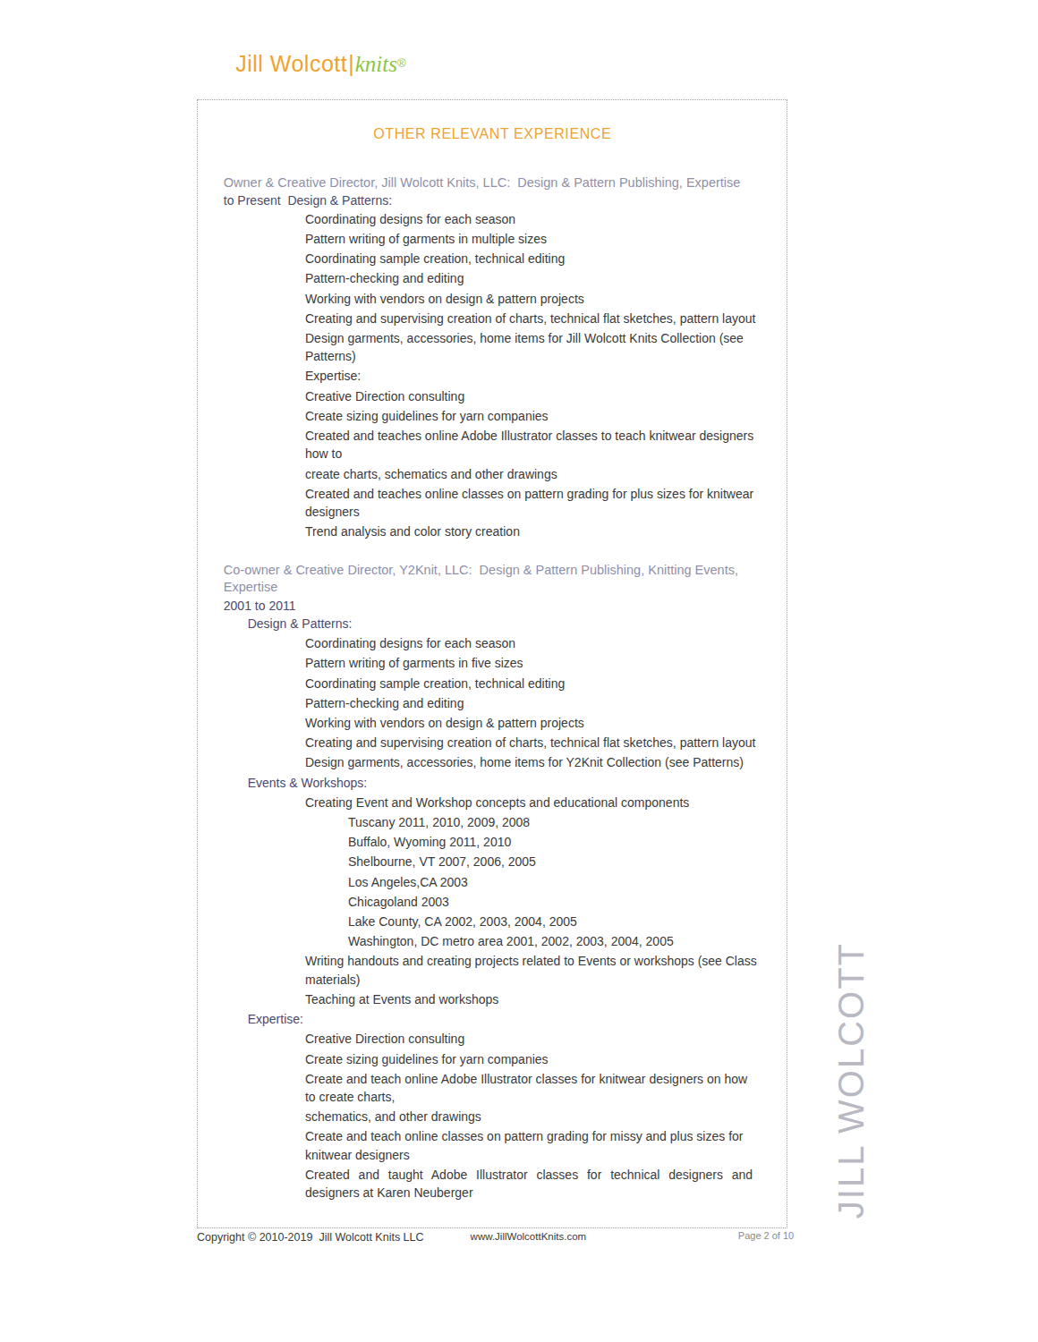Jill Wolcott|knits®
JILL WOLCOTT
OTHER RELEVANT EXPERIENCE
Owner & Creative Director, Jill Wolcott Knits, LLC: Design & Pattern Publishing, Expertise
to Present Design & Patterns:
Coordinating designs for each season
Pattern writing of garments in multiple sizes
Coordinating sample creation, technical editing
Pattern-checking and editing
Working with vendors on design & pattern projects
Creating and supervising creation of charts, technical flat sketches, pattern layout
Design garments, accessories, home items for Jill Wolcott Knits Collection (see Patterns)
Expertise:
Creative Direction consulting
Create sizing guidelines for yarn companies
Created and teaches online Adobe Illustrator classes to teach knitwear designers how to
create charts, schematics and other drawings
Created and teaches online classes on pattern grading for plus sizes for knitwear designers
Trend analysis and color story creation
Co-owner & Creative Director, Y2Knit, LLC: Design & Pattern Publishing, Knitting Events, Expertise
2001 to 2011
Design & Patterns:
Coordinating designs for each season
Pattern writing of garments in five sizes
Coordinating sample creation, technical editing
Pattern-checking and editing
Working with vendors on design & pattern projects
Creating and supervising creation of charts, technical flat sketches, pattern layout
Design garments, accessories, home items for Y2Knit Collection (see Patterns)
Events & Workshops:
Creating Event and Workshop concepts and educational components
Tuscany 2011, 2010, 2009, 2008
Buffalo, Wyoming 2011, 2010
Shelbourne, VT 2007, 2006, 2005
Los Angeles,CA 2003
Chicagoland 2003
Lake County, CA 2002, 2003, 2004, 2005
Washington, DC metro area 2001, 2002, 2003, 2004, 2005
Writing handouts and creating projects related to Events or workshops (see Class materials)
Teaching at Events and workshops
Expertise:
Creative Direction consulting
Create sizing guidelines for yarn companies
Create and teach online Adobe Illustrator classes for knitwear designers on how to create charts,
schematics, and other drawings
Create and teach online classes on pattern grading for missy and plus sizes for knitwear designers
Created and taught Adobe Illustrator classes for technical designers and designers at Karen Neuberger
Copyright © 2010-2019 Jill Wolcott Knits LLC www.JillWolcottKnits.com Page 2 of 10